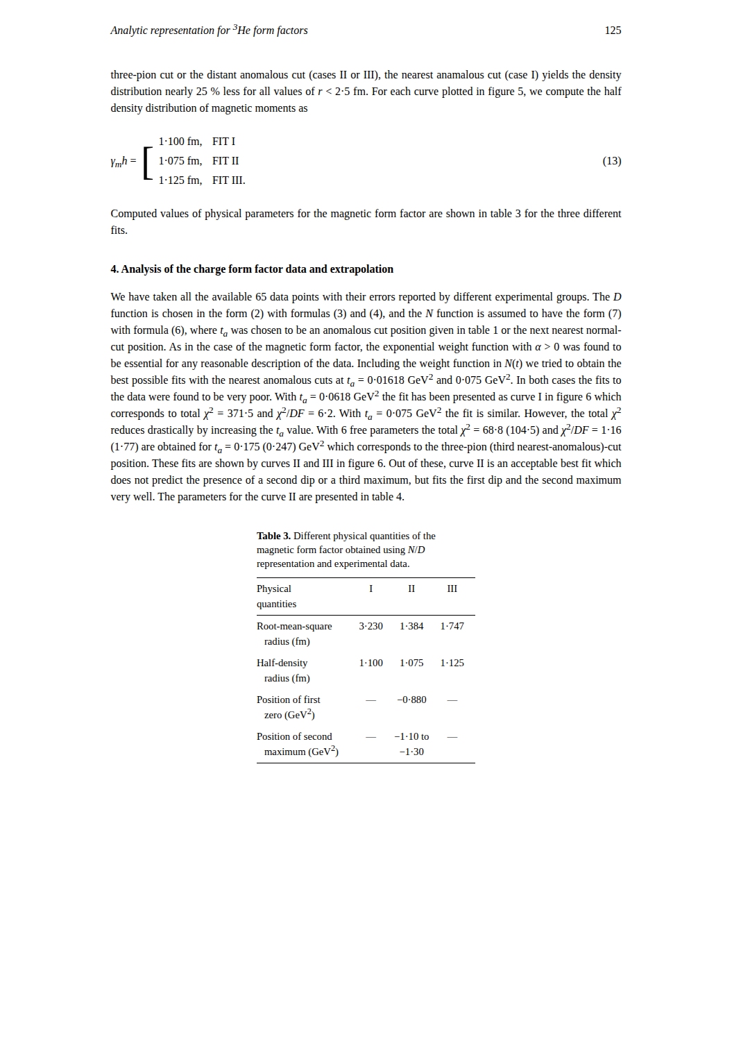Analytic representation for 3He form factors 125
three-pion cut or the distant anomalous cut (cases II or III), the nearest anamalous cut (case I) yields the density distribution nearly 25 % less for all values of r < 2·5 fm. For each curve plotted in figure 5, we compute the half density distribution of magnetic moments as
γmh = [
1·100 fm, FIT I
1·075 fm, FIT II
1·125 fm, FIT III.
(13)
Computed values of physical parameters for the magnetic form factor are shown in table 3 for the three different fits.
4. Analysis of the charge form factor data and extrapolation
We have taken all the available 65 data points with their errors reported by different experimental groups. The D function is chosen in the form (2) with formulas (3) and (4), and the N function is assumed to have the form (7) with formula (6), where ta was chosen to be an anomalous cut position given in table 1 or the next nearest normal-cut position. As in the case of the magnetic form factor, the exponential weight function with α > 0 was found to be essential for any reasonable description of the data. Including the weight function in N(t) we tried to obtain the best possible fits with the nearest anomalous cuts at ta = 0·01618 GeV2 and 0·075 GeV2. In both cases the fits to the data were found to be very poor. With ta = 0·0618 GeV2 the fit has been presented as curve I in figure 6 which corresponds to total χ2 = 371·5 and χ2/DF = 6·2. With ta = 0·075 GeV2 the fit is similar. However, the total χ2 reduces drastically by increasing the ta value. With 6 free parameters the total χ2 = 68·8 (104·5) and χ2/DF = 1·16 (1·77) are obtained for ta = 0·175 (0·247) GeV2 which corresponds to the three-pion (third nearest-anomalous)-cut position. These fits are shown by curves II and III in figure 6. Out of these, curve II is an acceptable best fit which does not predict the presence of a second dip or a third maximum, but fits the first dip and the second maximum very well. The parameters for the curve II are presented in table 4.
Table 3. Different physical quantities of the magnetic form factor obtained using N / D representation and experimental data.
| Physical quantities | I | II | III |
| --- | --- | --- | --- |
| Root-mean-square radius (fm) | 3·230 | 1·384 | 1·747 |
| Half-density radius (fm) | 1·100 | 1·075 | 1·125 |
| Position of first zero (GeV 2 ) | — | −0·880 | — |
| Position of second maximum (GeV 2 ) | — | −1·10 to −1·30 | — |